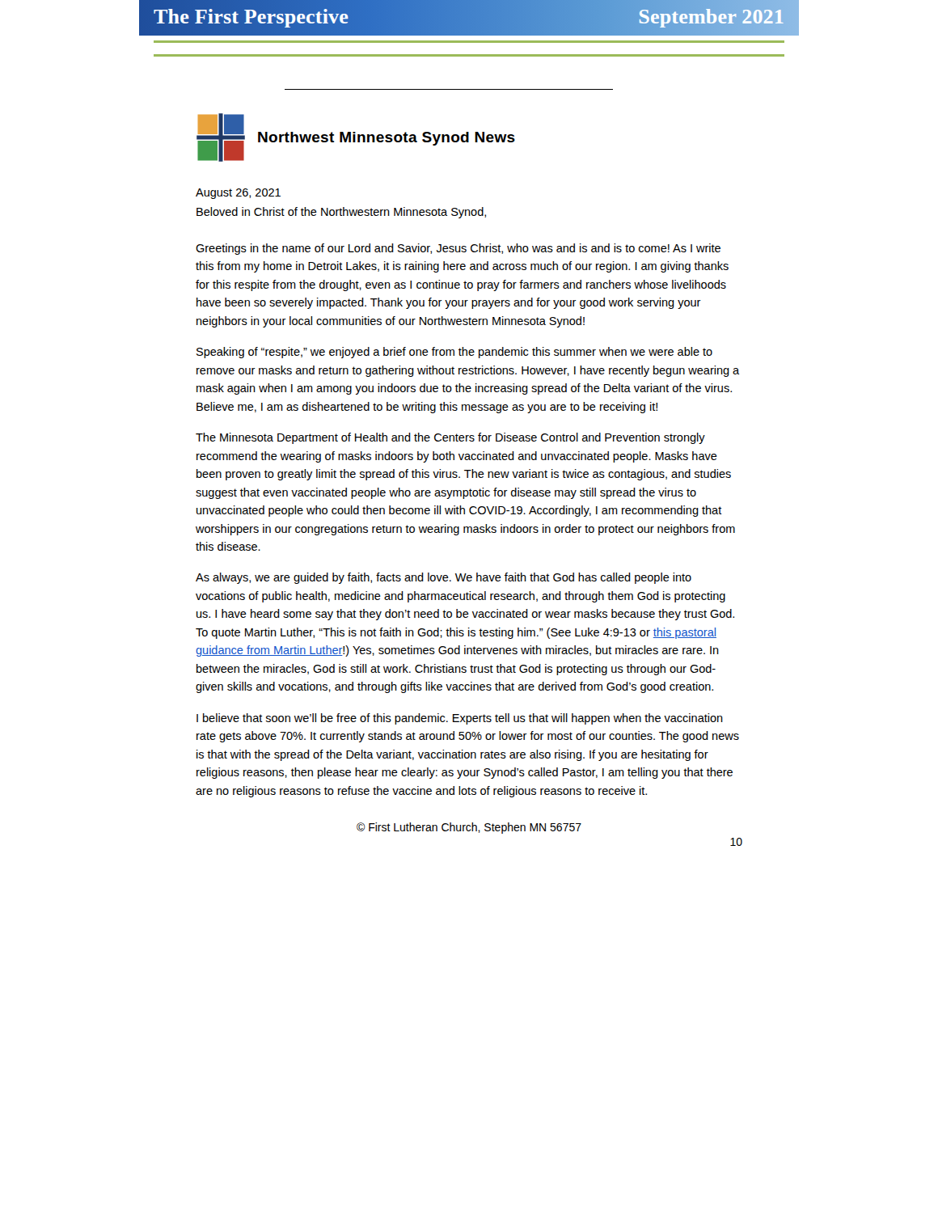The First Perspective September 2021
Northwest Minnesota Synod News
August 26, 2021
Beloved in Christ of the Northwestern Minnesota Synod,
Greetings in the name of our Lord and Savior, Jesus Christ, who was and is and is to come! As I write this from my home in Detroit Lakes, it is raining here and across much of our region. I am giving thanks for this respite from the drought, even as I continue to pray for farmers and ranchers whose livelihoods have been so severely impacted. Thank you for your prayers and for your good work serving your neighbors in your local communities of our Northwestern Minnesota Synod!
Speaking of “respite,” we enjoyed a brief one from the pandemic this summer when we were able to remove our masks and return to gathering without restrictions. However, I have recently begun wearing a mask again when I am among you indoors due to the increasing spread of the Delta variant of the virus. Believe me, I am as disheartened to be writing this message as you are to be receiving it!
The Minnesota Department of Health and the Centers for Disease Control and Prevention strongly recommend the wearing of masks indoors by both vaccinated and unvaccinated people. Masks have been proven to greatly limit the spread of this virus. The new variant is twice as contagious, and studies suggest that even vaccinated people who are asymptotic for disease may still spread the virus to unvaccinated people who could then become ill with COVID-19. Accordingly, I am recommending that worshippers in our congregations return to wearing masks indoors in order to protect our neighbors from this disease.
As always, we are guided by faith, facts and love. We have faith that God has called people into vocations of public health, medicine and pharmaceutical research, and through them God is protecting us. I have heard some say that they don’t need to be vaccinated or wear masks because they trust God. To quote Martin Luther, “This is not faith in God; this is testing him.” (See Luke 4:9-13 or this pastoral guidance from Martin Luther!) Yes, sometimes God intervenes with miracles, but miracles are rare. In between the miracles, God is still at work. Christians trust that God is protecting us through our God-given skills and vocations, and through gifts like vaccines that are derived from God’s good creation.
I believe that soon we’ll be free of this pandemic. Experts tell us that will happen when the vaccination rate gets above 70%. It currently stands at around 50% or lower for most of our counties. The good news is that with the spread of the Delta variant, vaccination rates are also rising. If you are hesitating for religious reasons, then please hear me clearly: as your Synod’s called Pastor, I am telling you that there are no religious reasons to refuse the vaccine and lots of religious reasons to receive it.
© First Lutheran Church, Stephen MN 56757
10